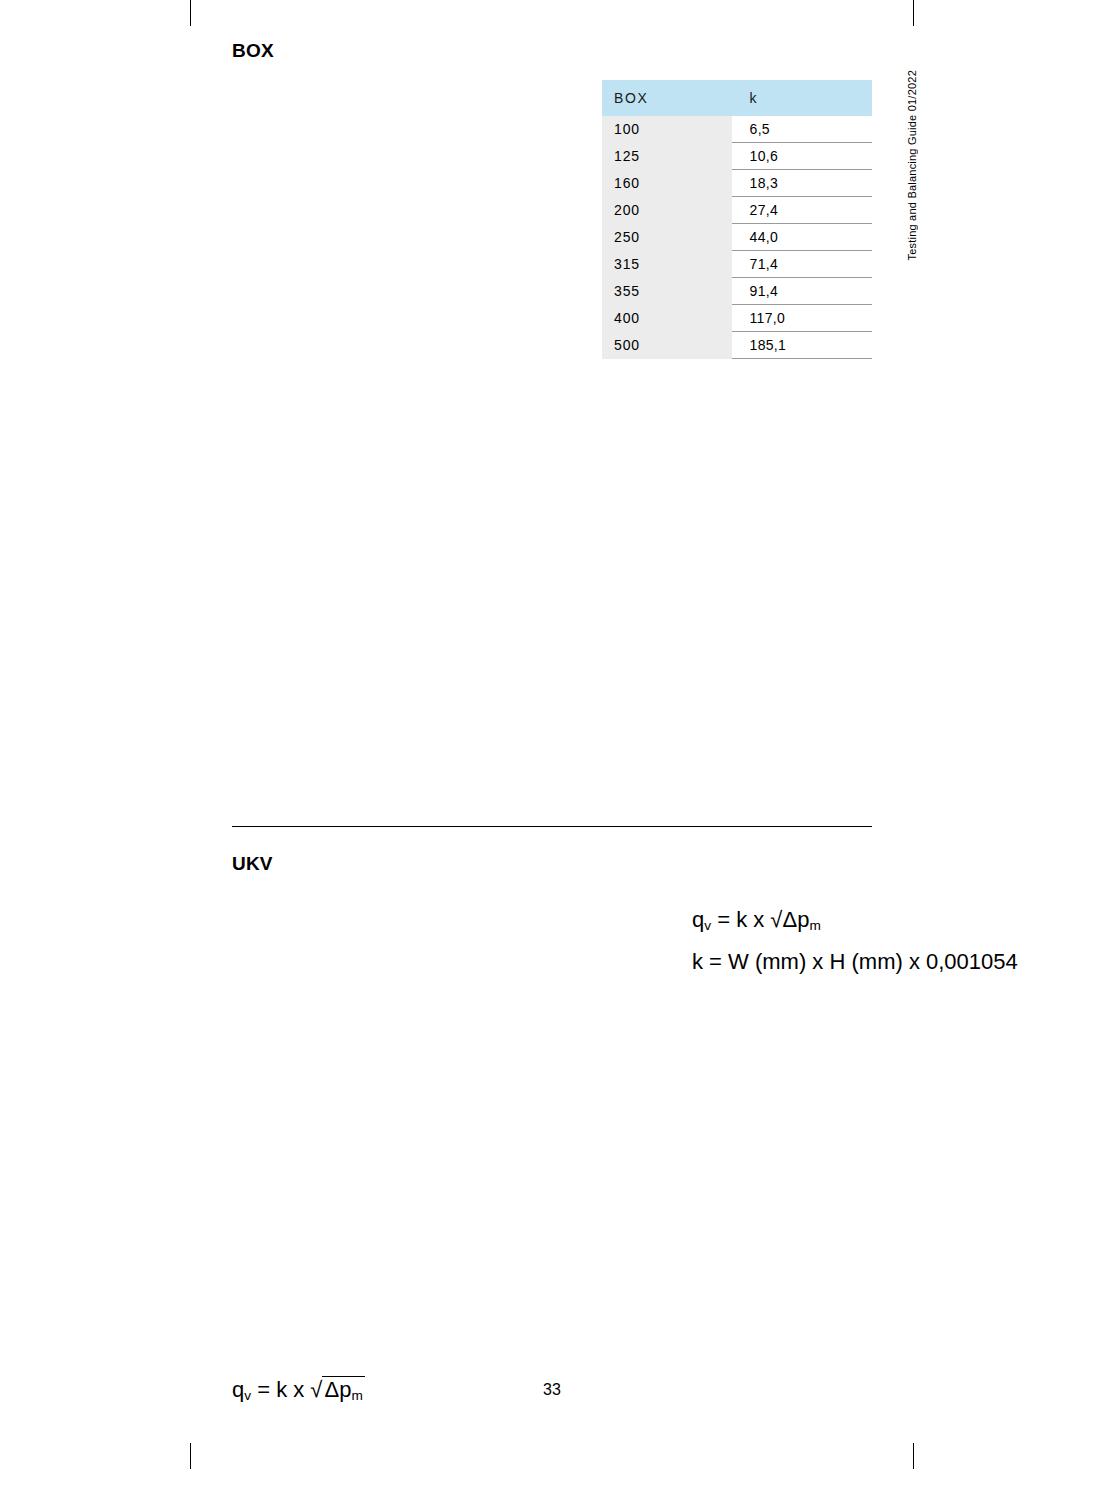Testing and Balancing Guide 01/2022
BOX
| BOX | k |
| --- | --- |
| 100 | 6,5 |
| 125 | 10,6 |
| 160 | 18,3 |
| 200 | 27,4 |
| 250 | 44,0 |
| 315 | 71,4 |
| 355 | 91,4 |
| 400 | 117,0 |
| 500 | 185,1 |
UKV
qv = k x √Δpm
k = W (mm) x H (mm) x 0,001054
qv = k x √Δpm
33